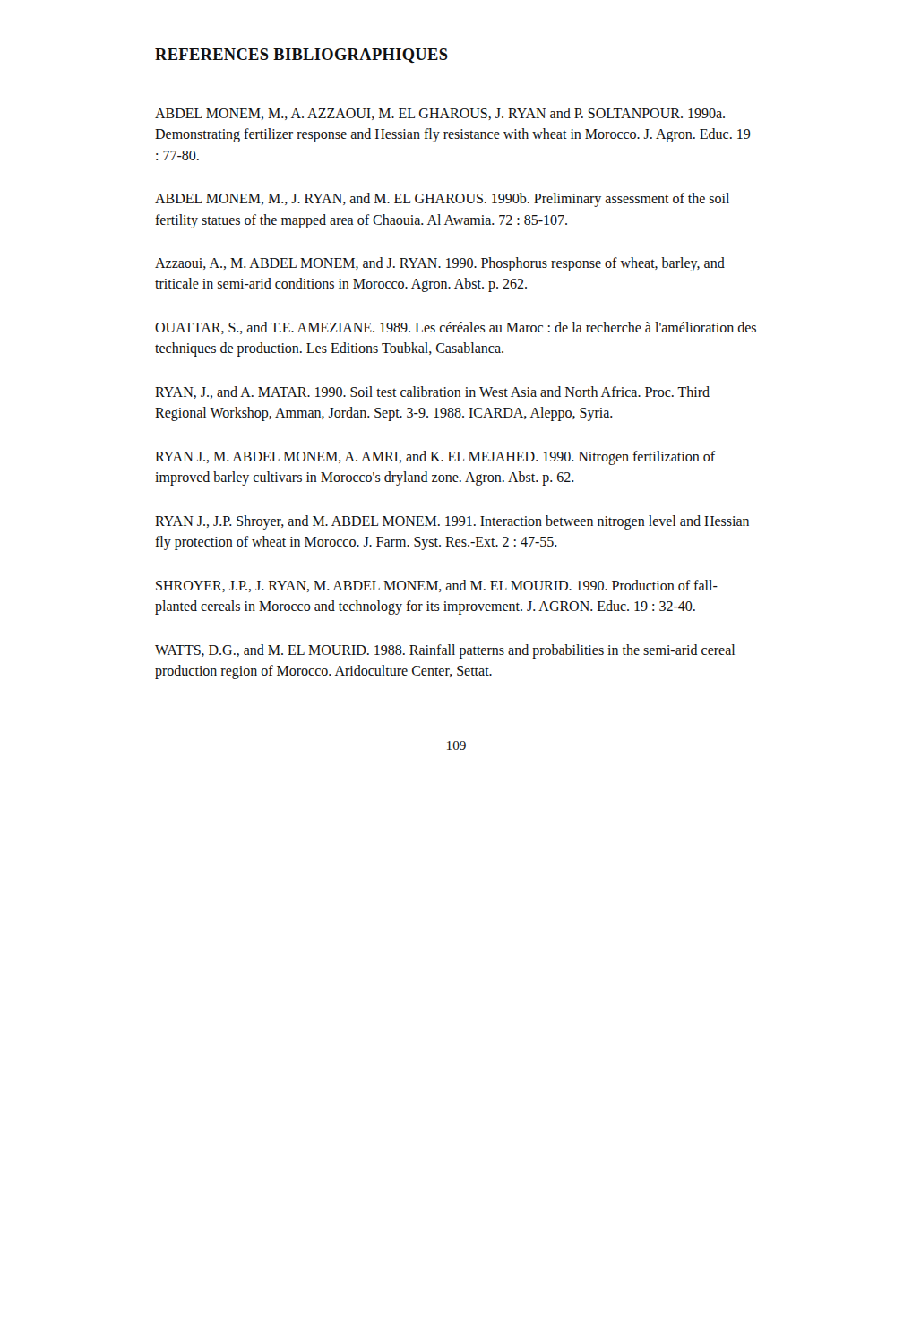REFERENCES BIBLIOGRAPHIQUES
ABDEL MONEM, M., A. AZZAOUI, M. EL GHAROUS, J. RYAN and P. SOLTANPOUR. 1990a. Demonstrating fertilizer response and Hessian fly resistance with wheat in Morocco. J. Agron. Educ. 19 : 77-80.
ABDEL MONEM, M., J. RYAN, and M. EL GHAROUS. 1990b. Preliminary assessment of the soil fertility statues of the mapped area of Chaouia. Al Awamia. 72 : 85-107.
Azzaoui, A., M. ABDEL MONEM, and J. RYAN. 1990. Phosphorus response of wheat, barley, and triticale in semi-arid conditions in Morocco. Agron. Abst. p. 262.
OUATTAR, S., and T.E. AMEZIANE. 1989. Les céréales au Maroc : de la recherche à l'amélioration des techniques de production. Les Editions Toubkal, Casablanca.
RYAN, J., and A. MATAR. 1990. Soil test calibration in West Asia and North Africa. Proc. Third Regional Workshop, Amman, Jordan. Sept. 3-9. 1988. ICARDA, Aleppo, Syria.
RYAN J., M. ABDEL MONEM, A. AMRI, and K. EL MEJAHED. 1990. Nitrogen fertilization of improved barley cultivars in Morocco's dryland zone. Agron. Abst. p. 62.
RYAN J., J.P. Shroyer, and M. ABDEL MONEM. 1991. Interaction between nitrogen level and Hessian fly protection of wheat in Morocco. J. Farm. Syst. Res.-Ext. 2 : 47-55.
SHROYER, J.P., J. RYAN, M. ABDEL MONEM, and M. EL MOURID. 1990. Production of fall-planted cereals in Morocco and technology for its improvement. J. AGRON. Educ. 19 : 32-40.
WATTS, D.G., and M. EL MOURID. 1988. Rainfall patterns and probabilities in the semi-arid cereal production region of Morocco. Aridoculture Center, Settat.
109